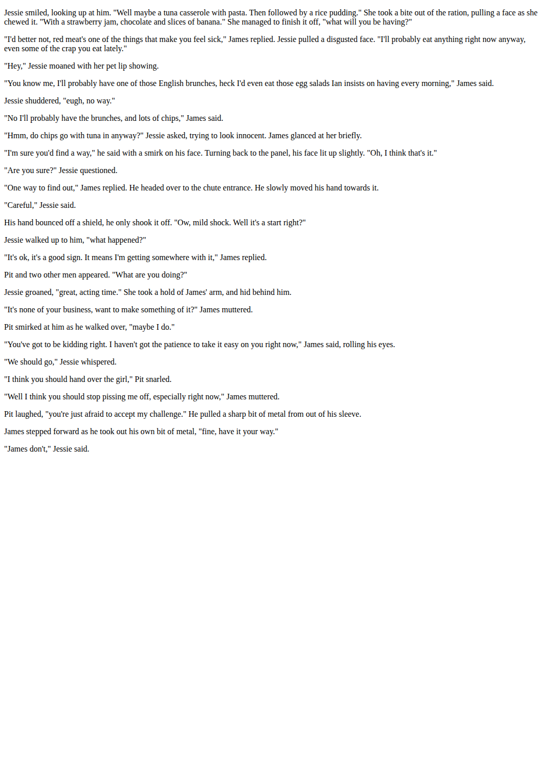Jessie smiled, looking up at him. "Well maybe a tuna casserole with pasta. Then followed by a rice pudding." She took a bite out of the ration, pulling a face as she chewed it. "With a strawberry jam, chocolate and slices of banana." She managed to finish it off, "what will you be having?"
"I'd better not, red meat's one of the things that make you feel sick," James replied. Jessie pulled a disgusted face. "I'll probably eat anything right now anyway, even some of the crap you eat lately."
"Hey," Jessie moaned with her pet lip showing.
"You know me, I'll probably have one of those English brunches, heck I'd even eat those egg salads Ian insists on having every morning," James said.
Jessie shuddered, "eugh, no way."
"No I'll probably have the brunches, and lots of chips," James said.
"Hmm, do chips go with tuna in anyway?" Jessie asked, trying to look innocent. James glanced at her briefly.
"I'm sure you'd find a way," he said with a smirk on his face. Turning back to the panel, his face lit up slightly. "Oh, I think that's it."
"Are you sure?" Jessie questioned.
"One way to find out," James replied. He headed over to the chute entrance. He slowly moved his hand towards it.
"Careful," Jessie said.
His hand bounced off a shield, he only shook it off. "Ow, mild shock. Well it's a start right?"
Jessie walked up to him, "what happened?"
"It's ok, it's a good sign. It means I'm getting somewhere with it," James replied.
Pit and two other men appeared. "What are you doing?"
Jessie groaned, "great, acting time." She took a hold of James' arm, and hid behind him.
"It's none of your business, want to make something of it?" James muttered.
Pit smirked at him as he walked over, "maybe I do."
"You've got to be kidding right. I haven't got the patience to take it easy on you right now," James said, rolling his eyes.
"We should go," Jessie whispered.
"I think you should hand over the girl," Pit snarled.
"Well I think you should stop pissing me off, especially right now," James muttered.
Pit laughed, "you're just afraid to accept my challenge." He pulled a sharp bit of metal from out of his sleeve.
James stepped forward as he took out his own bit of metal, "fine, have it your way."
"James don't," Jessie said.